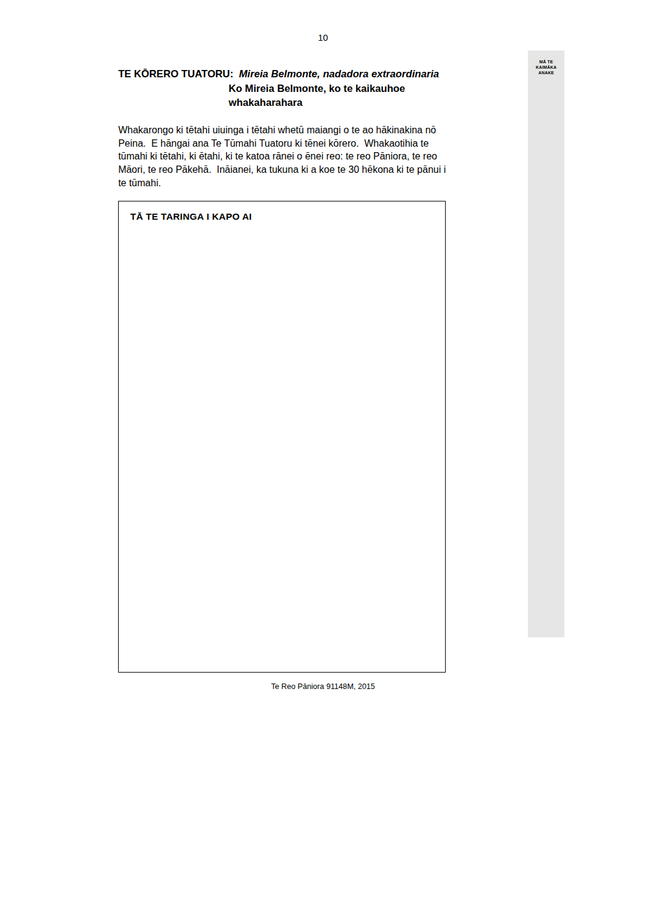10
MĀ TE
KAIMĀKA
ANAKE
TE KŌRERO TUATORU: Mireia Belmonte, nadadora extraordinaria Ko Mireia Belmonte, ko te kaikauhoe whakaharahara
Whakarongo ki tētahi uiuinga i tētahi whetū maiangi o te ao hākinakina nō Peina. E hāngai ana Te Tūmahi Tuatoru ki tēnei kōrero. Whakaotihia te tūmahi ki tētahi, ki ētahi, ki te katoa rānei o ēnei reo: te reo Pāniora, te reo Māori, te reo Pākehā. Ināianei, ka tukuna ki a koe te 30 hēkona ki te pānui i te tūmahi.
TĀ TE TARINGA I KAPO AI
Te Reo Pāniora 91148M, 2015